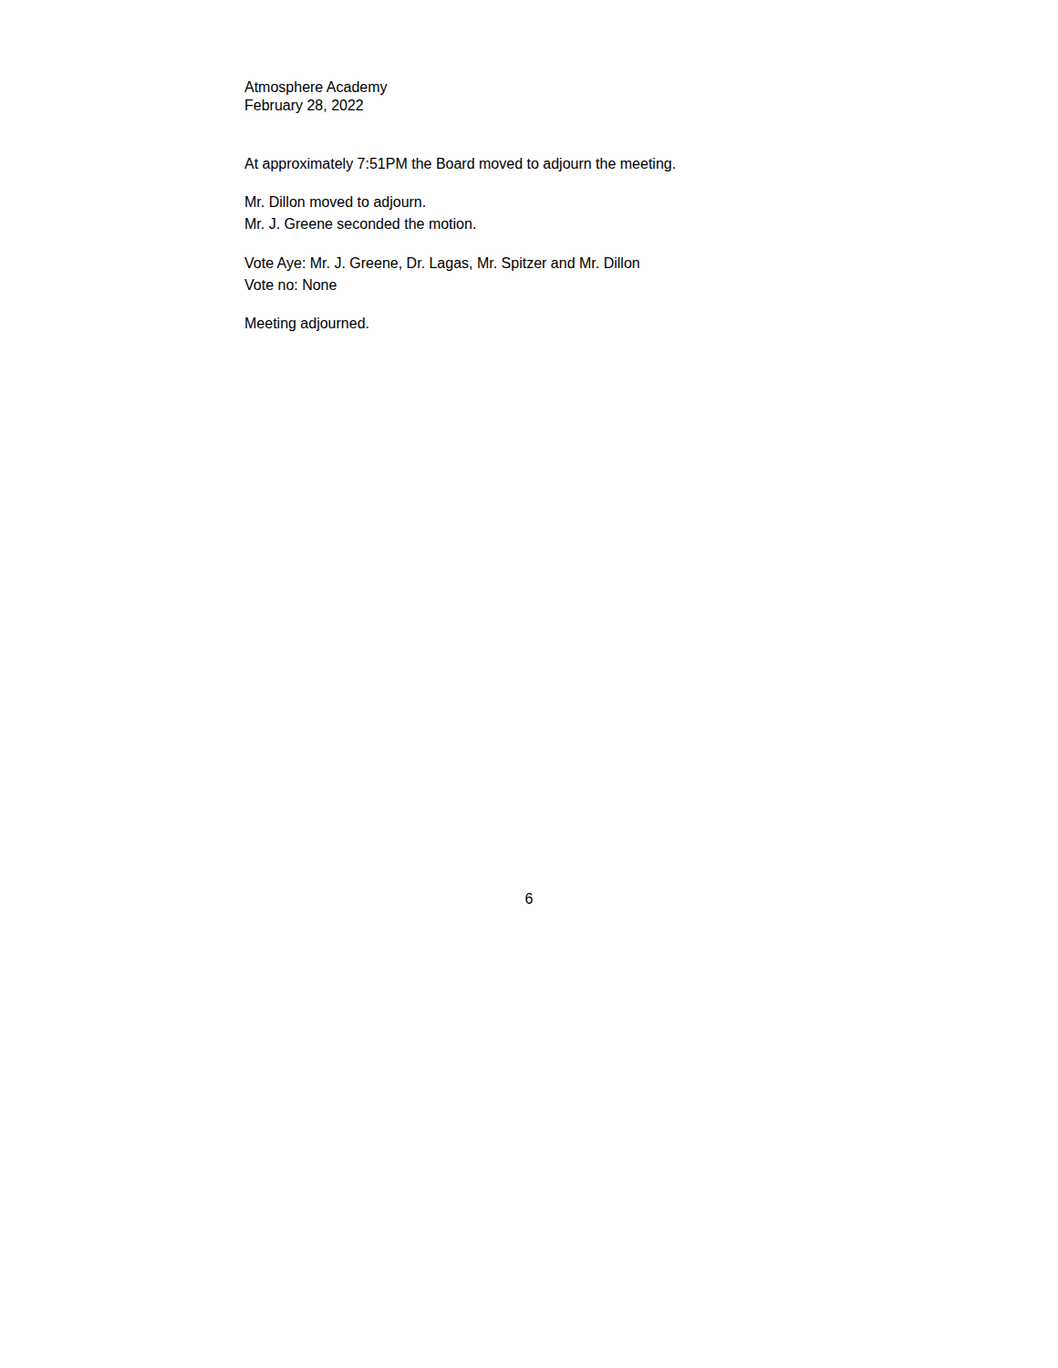Atmosphere Academy
February 28, 2022
At approximately 7:51PM the Board moved to adjourn the meeting.
Mr. Dillon moved to adjourn.
Mr. J. Greene seconded the motion.
Vote Aye: Mr. J. Greene, Dr. Lagas, Mr. Spitzer and Mr. Dillon
Vote no: None
Meeting adjourned.
6